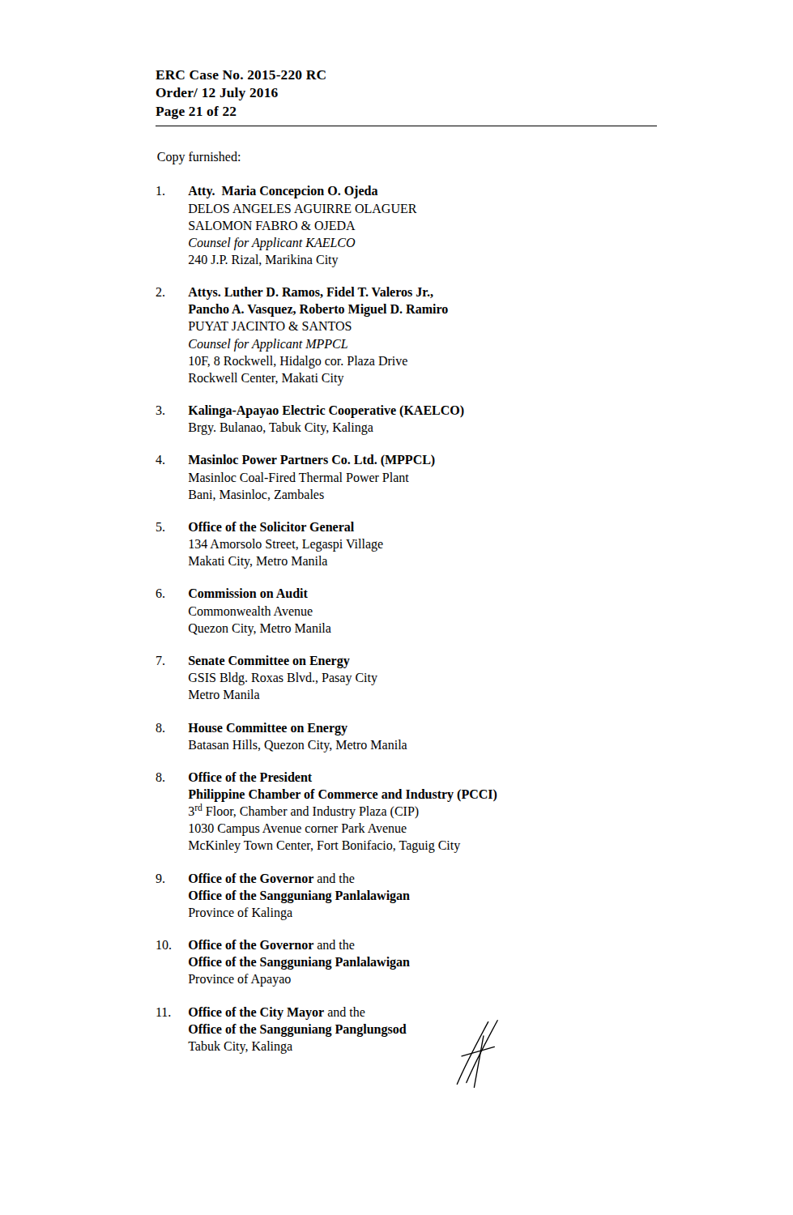ERC Case No. 2015-220 RC
Order/ 12 July 2016
Page 21 of 22
Copy furnished:
1. Atty. Maria Concepcion O. Ojeda
DELOS ANGELES AGUIRRE OLAGUER
SALOMON FABRO & OJEDA
Counsel for Applicant KAELCO
240 J.P. Rizal, Marikina City
2. Attys. Luther D. Ramos, Fidel T. Valeros Jr.,
Pancho A. Vasquez, Roberto Miguel D. Ramiro
PUYAT JACINTO & SANTOS
Counsel for Applicant MPPCL
10F, 8 Rockwell, Hidalgo cor. Plaza Drive
Rockwell Center, Makati City
3. Kalinga-Apayao Electric Cooperative (KAELCO)
Brgy. Bulanao, Tabuk City, Kalinga
4. Masinloc Power Partners Co. Ltd. (MPPCL)
Masinloc Coal-Fired Thermal Power Plant
Bani, Masinloc, Zambales
5. Office of the Solicitor General
134 Amorsolo Street, Legaspi Village
Makati City, Metro Manila
6. Commission on Audit
Commonwealth Avenue
Quezon City, Metro Manila
7. Senate Committee on Energy
GSIS Bldg. Roxas Blvd., Pasay City
Metro Manila
8. House Committee on Energy
Batasan Hills, Quezon City, Metro Manila
8. Office of the President
Philippine Chamber of Commerce and Industry (PCCI)
3rd Floor, Chamber and Industry Plaza (CIP)
1030 Campus Avenue corner Park Avenue
McKinley Town Center, Fort Bonifacio, Taguig City
9. Office of the Governor and the
Office of the Sangguniang Panlalawigan
Province of Kalinga
10. Office of the Governor and the
Office of the Sangguniang Panlalawigan
Province of Apayao
11. Office of the City Mayor and the
Office of the Sangguniang Panglungsod
Tabuk City, Kalinga